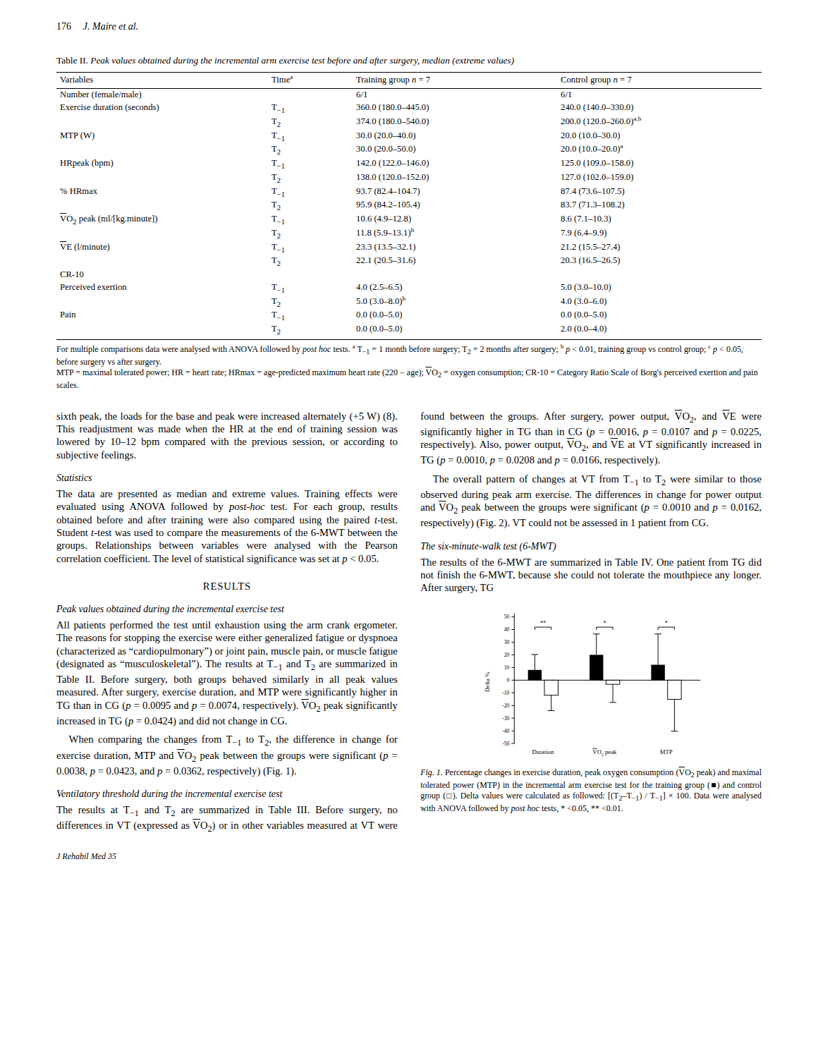176 J. Maire et al.
Table II. Peak values obtained during the incremental arm exercise test before and after surgery, median (extreme values)
| Variables | Time a | Training group n = 7 | Control group n = 7 |
| --- | --- | --- | --- |
| Number (female/male) | | 6/1 | 6/1 |
| Exercise duration (seconds) | T −1 | 360.0 (180.0–445.0) | 240.0 (140.0–330.0) |
| | T 2 | 374.0 (180.0–540.0) | 200.0 (120.0–260.0) a,b |
| MTP (W) | T −1 | 30.0 (20.0–40.0) | 20.0 (10.0–30.0) |
| | T 2 | 30.0 (20.0–50.0) | 20.0 (10.0–20.0) a |
| HRpeak (bpm) | T −1 | 142.0 (122.0–146.0) | 125.0 (109.0–158.0) |
| | T 2 | 138.0 (120.0–152.0) | 127.0 (102.0–159.0) |
| % HRmax | T −1 | 93.7 (82.4–104.7) | 87.4 (73.6–107.5) |
| | T 2 | 95.9 (84.2–105.4) | 83.7 (71.3–108.2) |
| V O 2 peak (ml/[kg.minute]) | T −1 | 10.6 (4.9–12.8) | 8.6 (7.1–10.3) |
| | T 2 | 11.8 (5.9–13.1) b | 7.9 (6.4–9.9) |
| V E (l/minute) | T −1 | 23.3 (13.5–32.1) | 21.2 (15.5–27.4) |
| | T 2 | 22.1 (20.5–31.6) | 20.3 (16.5–26.5) |
| CR-10 | | | |
| Perceived exertion | T −1 | 4.0 (2.5–6.5) | 5.0 (3.0–10.0) |
| | T 2 | 5.0 (3.0–8.0) b | 4.0 (3.0–6.0) |
| Pain | T −1 | 0.0 (0.0–5.0) | 0.0 (0.0–5.0) |
| | T 2 | 0.0 (0.0–5.0) | 2.0 (0.0–4.0) |
For multiple comparisons data were analysed with ANOVA followed by post hoc tests. a T−1 = 1 month before surgery; T2 = 2 months after surgery; b p < 0.01, training group vs control group; c p < 0.05, before surgery vs after surgery.
MTP = maximal tolerated power; HR = heart rate; HRmax = age-predicted maximum heart rate (220 − age); VO2 = oxygen consumption; CR-10 = Category Ratio Scale of Borg's perceived exertion and pain scales.
sixth peak, the loads for the base and peak were increased alternately (+5 W) (8). This readjustment was made when the HR at the end of training session was lowered by 10–12 bpm compared with the previous session, or according to subjective feelings.
Statistics
The data are presented as median and extreme values. Training effects were evaluated using ANOVA followed by post-hoc test. For each group, results obtained before and after training were also compared using the paired t-test. Student t-test was used to compare the measurements of the 6-MWT between the groups. Relationships between variables were analysed with the Pearson correlation coefficient. The level of statistical significance was set at p < 0.05.
RESULTS
Peak values obtained during the incremental exercise test
All patients performed the test until exhaustion using the arm crank ergometer. The reasons for stopping the exercise were either generalized fatigue or dyspnoea (characterized as “cardiopulmonary”) or joint pain, muscle pain, or muscle fatigue (designated as “musculoskeletal”). The results at T−1 and T2 are summarized in Table II. Before surgery, both groups behaved similarly in all peak values measured. After surgery, exercise duration, and MTP were significantly higher in TG than in CG (p = 0.0095 and p = 0.0074, respectively). VO2 peak significantly increased in TG (p = 0.0424) and did not change in CG.
When comparing the changes from T−1 to T2, the difference in change for exercise duration, MTP and VO2 peak between the groups were significant (p = 0.0038, p = 0.0423, and p = 0.0362, respectively) (Fig. 1).
Ventilatory threshold during the incremental exercise test
The results at T−1 and T2 are summarized in Table III. Before surgery, no differences in VT (expressed as VO2) or in other variables measured at VT were found between the groups. After surgery, power output, VO2, and VE were significantly higher in TG than in CG (p = 0.0016, p = 0.0107 and p = 0.0225, respectively). Also, power output, VO2, and VE at VT significantly increased in TG (p = 0.0010, p = 0.0208 and p = 0.0166, respectively).
The overall pattern of changes at VT from T−1 to T2 were similar to those observed during peak arm exercise. The differences in change for power output and VO2 peak between the groups were significant (p = 0.0010 and p = 0.0162, respectively) (Fig. 2). VT could not be assessed in 1 patient from CG.
The six-minute-walk test (6-MWT)
The results of the 6-MWT are summarized in Table IV. One patient from TG did not finish the 6-MWT, because she could not tolerate the mouthpiece any longer. After surgery, TG
50 40 30 20 10 0 -10 -20 -30 -40 -50 Delta % ** * * Duration VO2 peak MTP
Fig. 1. Percentage changes in exercise duration, peak oxygen consumption (VO2 peak) and maximal tolerated power (MTP) in the incremental arm exercise test for the training group (■) and control group (□). Delta values were calculated as followed: [(T2–T−1) / T−1] × 100. Data were analysed with ANOVA followed by post hoc tests, * <0.05, ** <0.01.
J Rehabil Med 35